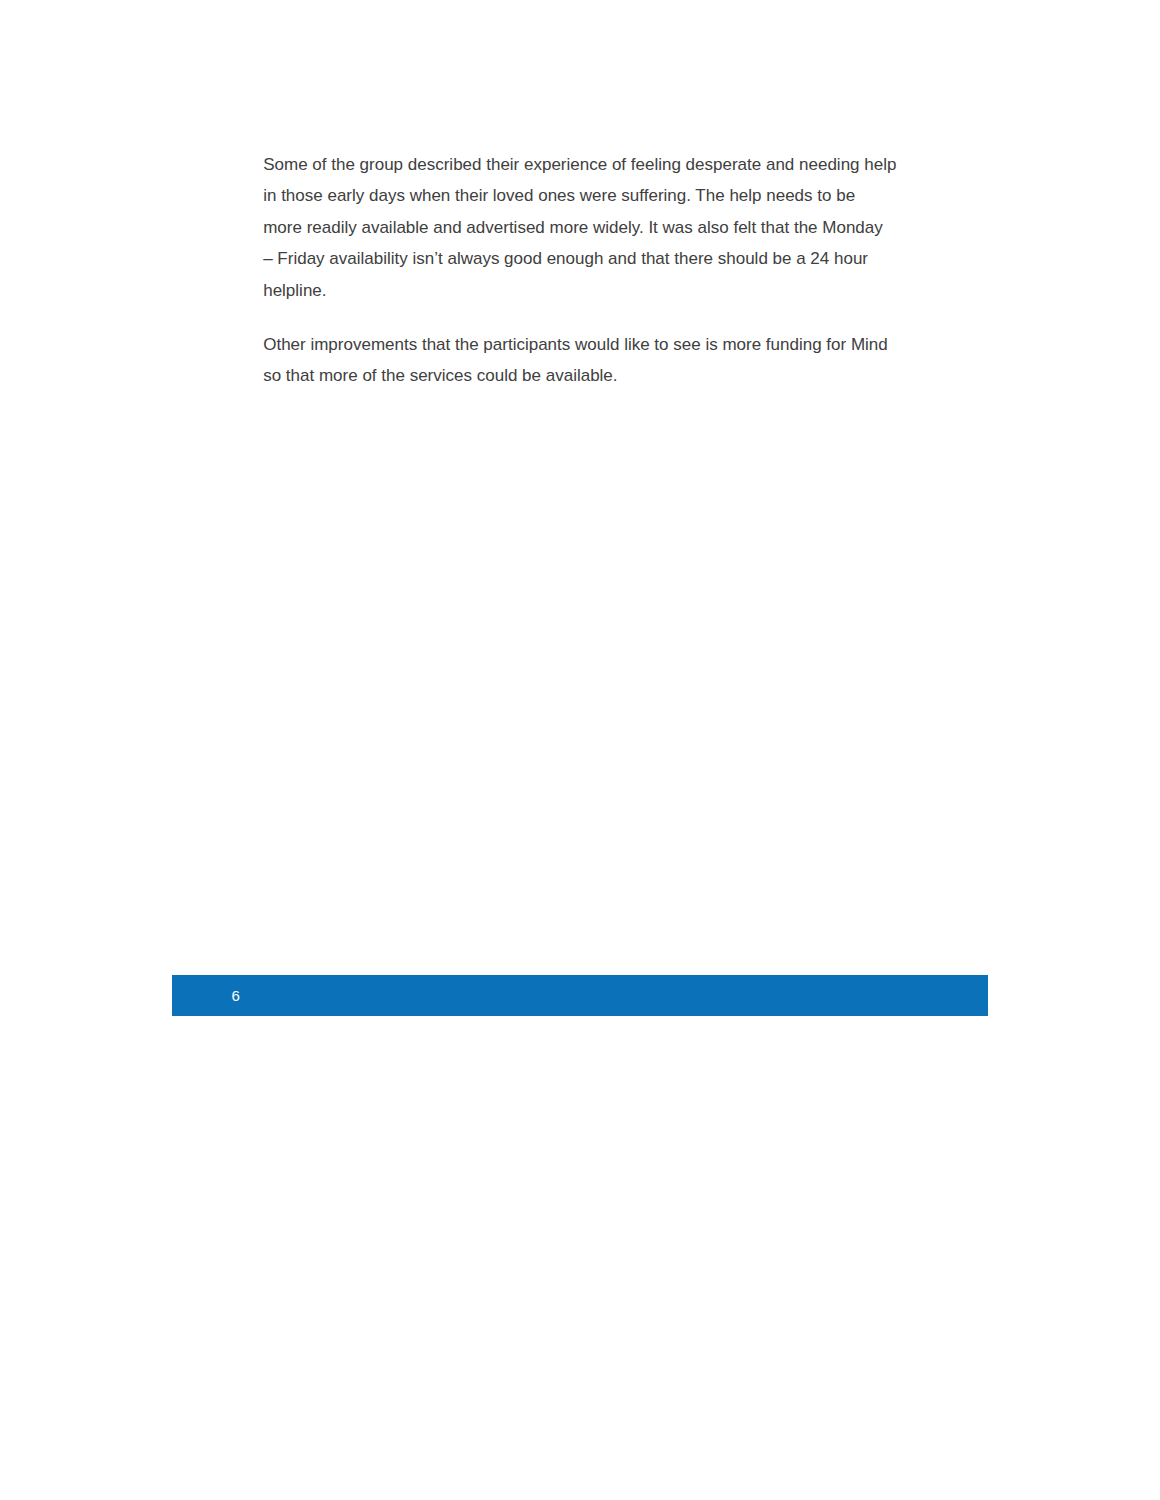Some of the group described their experience of feeling desperate and needing help in those early days when their loved ones were suffering. The help needs to be more readily available and advertised more widely. It was also felt that the Monday – Friday availability isn’t always good enough and that there should be a 24 hour helpline.
Other improvements that the participants would like to see is more funding for Mind so that more of the services could be available.
6